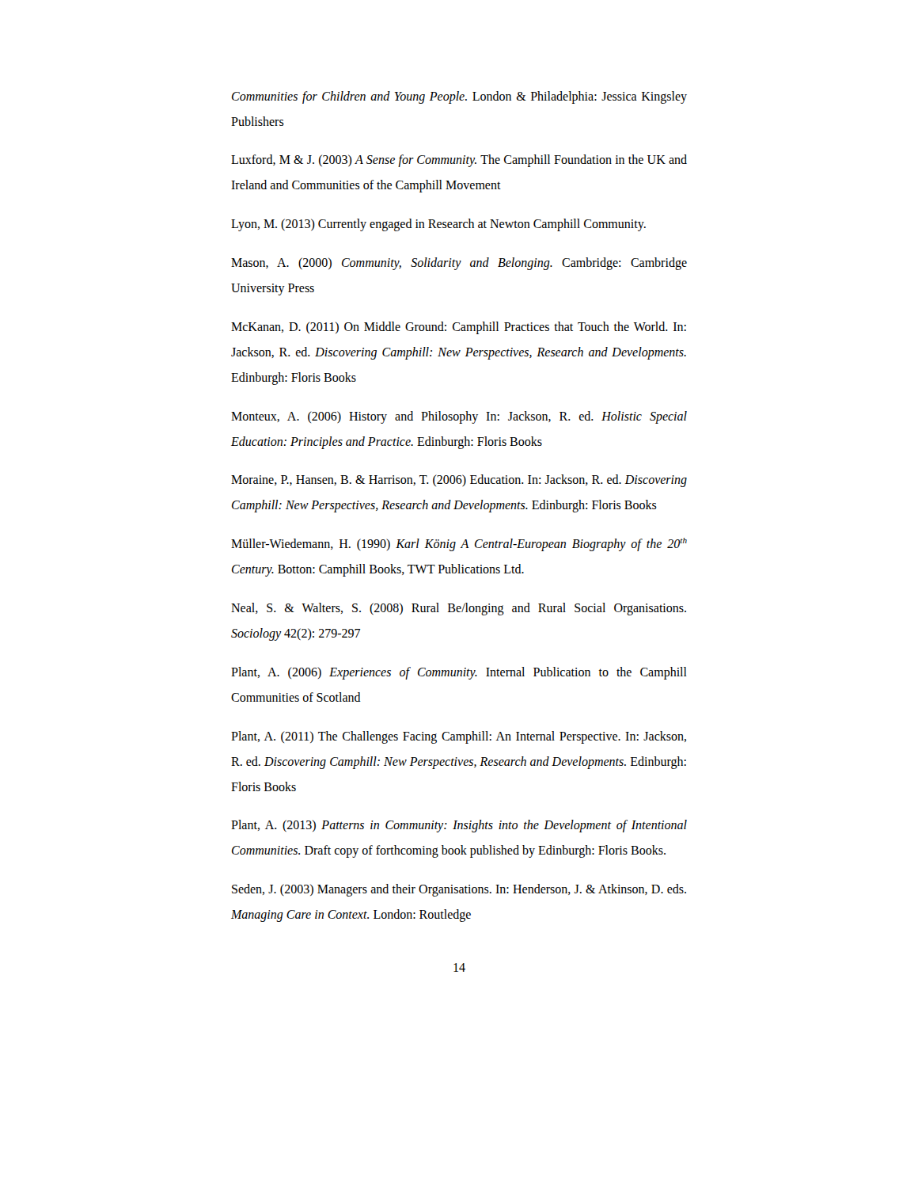Communities for Children and Young People. London & Philadelphia: Jessica Kingsley Publishers
Luxford, M & J. (2003) A Sense for Community. The Camphill Foundation in the UK and Ireland and Communities of the Camphill Movement
Lyon, M. (2013) Currently engaged in Research at Newton Camphill Community.
Mason, A. (2000) Community, Solidarity and Belonging. Cambridge: Cambridge University Press
McKanan, D. (2011) On Middle Ground: Camphill Practices that Touch the World. In: Jackson, R. ed. Discovering Camphill: New Perspectives, Research and Developments. Edinburgh: Floris Books
Monteux, A. (2006) History and Philosophy In: Jackson, R. ed. Holistic Special Education: Principles and Practice. Edinburgh: Floris Books
Moraine, P., Hansen, B. & Harrison, T. (2006) Education. In: Jackson, R. ed. Discovering Camphill: New Perspectives, Research and Developments. Edinburgh: Floris Books
Müller-Wiedemann, H. (1990) Karl König A Central-European Biography of the 20th Century. Botton: Camphill Books, TWT Publications Ltd.
Neal, S. & Walters, S. (2008) Rural Be/longing and Rural Social Organisations. Sociology 42(2): 279-297
Plant, A. (2006) Experiences of Community. Internal Publication to the Camphill Communities of Scotland
Plant, A. (2011) The Challenges Facing Camphill: An Internal Perspective. In: Jackson, R. ed. Discovering Camphill: New Perspectives, Research and Developments. Edinburgh: Floris Books
Plant, A. (2013) Patterns in Community: Insights into the Development of Intentional Communities. Draft copy of forthcoming book published by Edinburgh: Floris Books.
Seden, J. (2003) Managers and their Organisations. In: Henderson, J. & Atkinson, D. eds. Managing Care in Context. London: Routledge
14